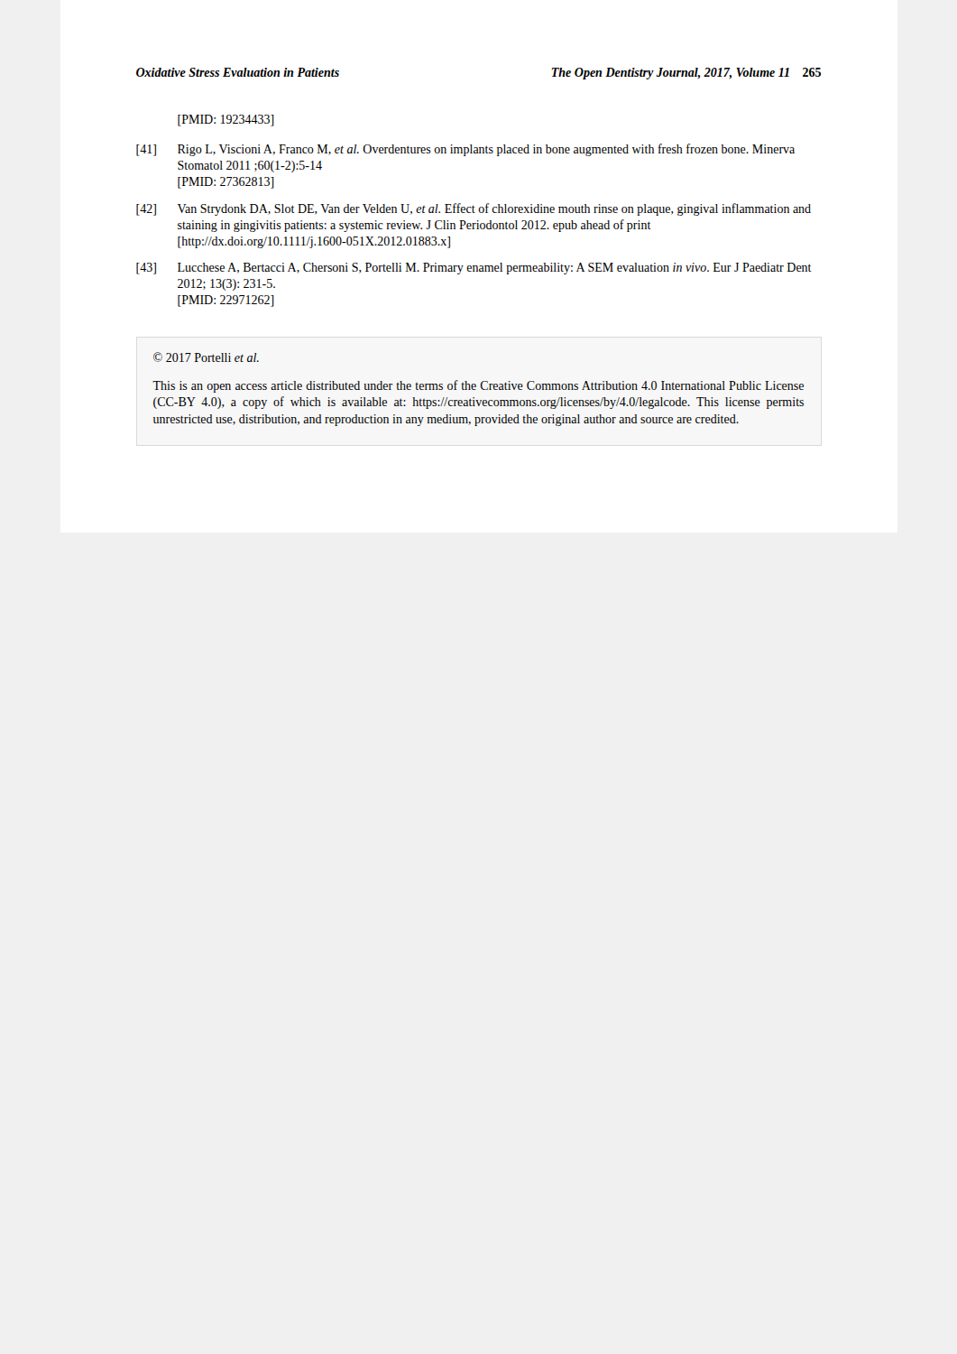Oxidative Stress Evaluation in Patients The Open Dentistry Journal, 2017, Volume 11 265
[PMID: 19234433]
[41] Rigo L, Viscioni A, Franco M, et al. Overdentures on implants placed in bone augmented with fresh frozen bone. Minerva Stomatol 2011 ;60(1-2):5-14 [PMID: 27362813]
[42] Van Strydonk DA, Slot DE, Van der Velden U, et al. Effect of chlorexidine mouth rinse on plaque, gingival inflammation and staining in gingivitis patients: a systemic review. J Clin Periodontol 2012. epub ahead of print [http://dx.doi.org/10.1111/j.1600-051X.2012.01883.x]
[43] Lucchese A, Bertacci A, Chersoni S, Portelli M. Primary enamel permeability: A SEM evaluation in vivo. Eur J Paediatr Dent 2012; 13(3): 231-5. [PMID: 22971262]
© 2017 Portelli et al.
This is an open access article distributed under the terms of the Creative Commons Attribution 4.0 International Public License (CC-BY 4.0), a copy of which is available at: https://creativecommons.org/licenses/by/4.0/legalcode. This license permits unrestricted use, distribution, and reproduction in any medium, provided the original author and source are credited.